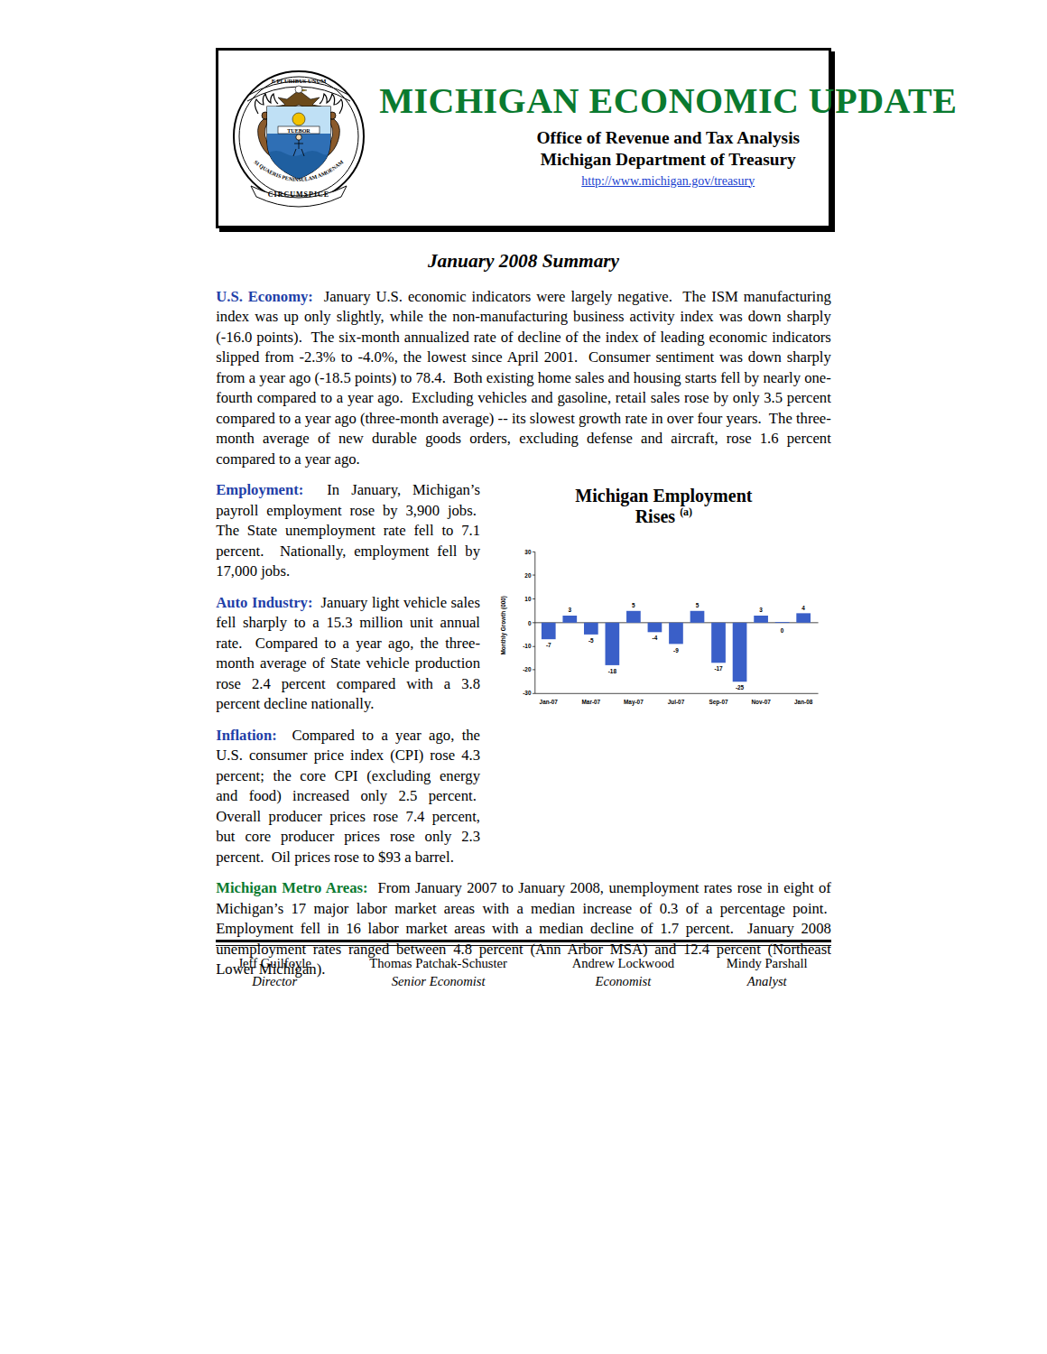E PLURIBUS UNUM TUEBOR SI QUAERIS PENINSULAM AMOENAM CIRCUMSPICE
MICHIGAN ECONOMIC UPDATE
Office of Revenue and Tax Analysis
Michigan Department of Treasury
http://www.michigan.gov/treasury
January 2008 Summary
U.S. Economy: January U.S. economic indicators were largely negative. The ISM manufacturing index was up only slightly, while the non-manufacturing business activity index was down sharply (-16.0 points). The six-month annualized rate of decline of the index of leading economic indicators slipped from -2.3% to -4.0%, the lowest since April 2001. Consumer sentiment was down sharply from a year ago (-18.5 points) to 78.4. Both existing home sales and housing starts fell by nearly one-fourth compared to a year ago. Excluding vehicles and gasoline, retail sales rose by only 3.5 percent compared to a year ago (three-month average) -- its slowest growth rate in over four years. The three-month average of new durable goods orders, excluding defense and aircraft, rose 1.6 percent compared to a year ago.
Employment: In January, Michigan’s payroll employment rose by 3,900 jobs. The State unemployment rate fell to 7.1 percent. Nationally, employment fell by 17,000 jobs.
Auto Industry: January light vehicle sales fell sharply to a 15.3 million unit annual rate. Compared to a year ago, the three-month average of State vehicle production rose 2.4 percent compared with a 3.8 percent decline nationally.
Inflation: Compared to a year ago, the U.S. consumer price index (CPI) rose 4.3 percent; the core CPI (excluding energy and food) increased only 2.5 percent. Overall producer prices rose 7.4 percent, but core producer prices rose only 2.3 percent. Oil prices rose to $93 a barrel.
Michigan Employment
Rises (a)
Monthly Growth (000) 30 20 10 0 -10 -20 -30 -7 3 -5 -18 5 -4 -9 5 -17 -25 3 0 4 Jan-07 Mar-07 May-07 Jul-07 Sep-07 Nov-07 Jan-08
Michigan Metro Areas: From January 2007 to January 2008, unemployment rates rose in eight of Michigan’s 17 major labor market areas with a median increase of 0.3 of a percentage point. Employment fell in 16 labor market areas with a median decline of 1.7 percent. January 2008 unemployment rates ranged between 4.8 percent (Ann Arbor MSA) and 12.4 percent (Northeast Lower Michigan).
| Jeff Guilfoyle | Thomas Patchak-Schuster | Andrew Lockwood | Mindy Parshall |
| Director | Senior Economist | Economist | Analyst |